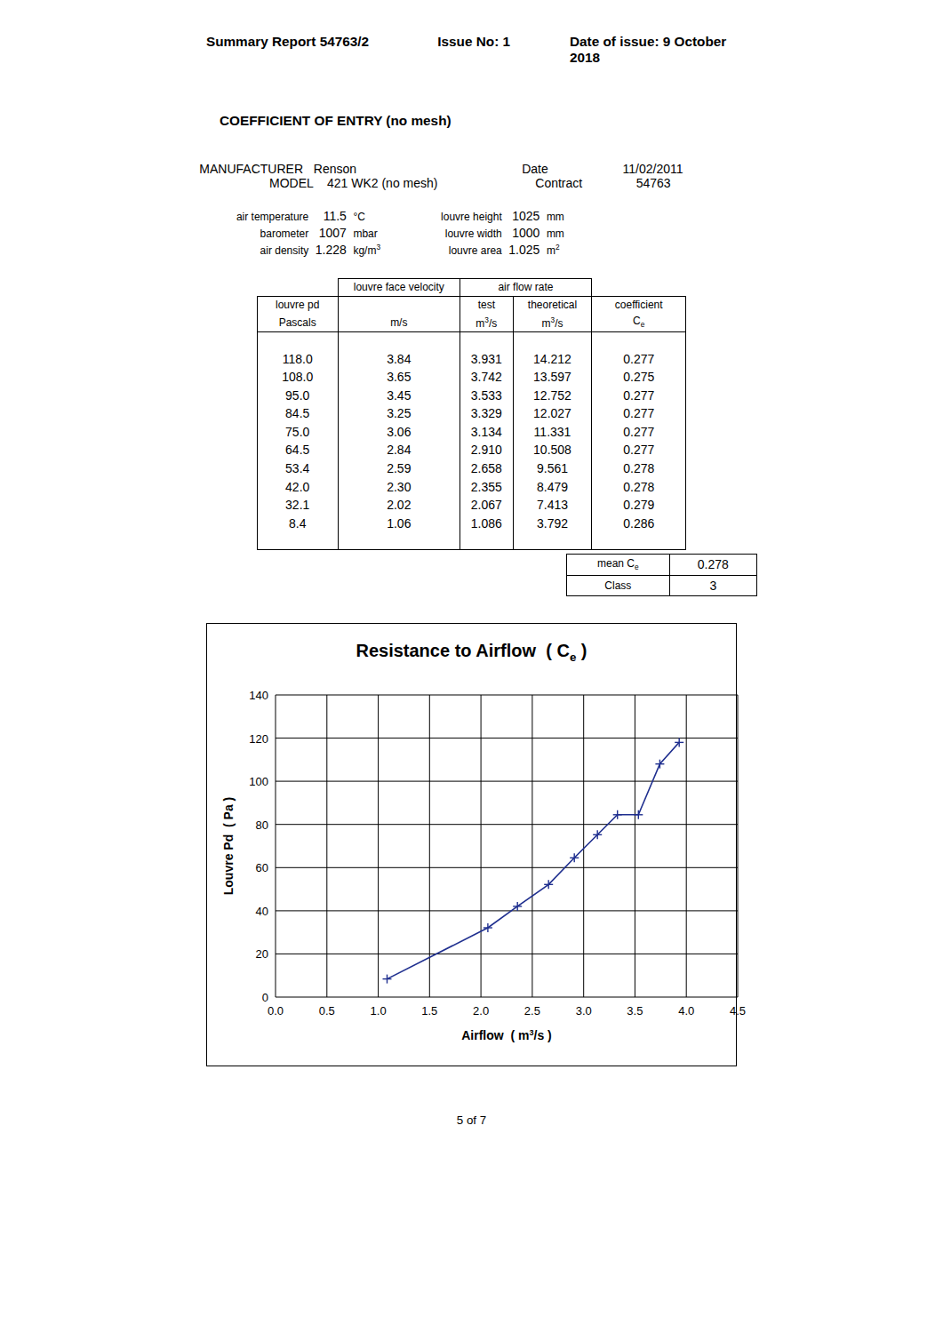Summary Report 54763/2 Issue No: 1 Date of issue: 9 October 2018
COEFFICIENT OF ENTRY (no mesh)
MANUFACTURER
Renson
Date
11/02/2011
MODEL
421 WK2 (no mesh)
Contract
54763
| air temperature | 11.5 | °C | | louvre height | 1025 | mm |
| barometer | 1007 | mbar | | louvre width | 1000 | mm |
| air density | 1.228 | kg/m 3 | | louvre area | 1.025 | m 2 |
| | louvre face velocity | air flow rate | |
| louvre pd | | test | theoretical | coefficient |
| Pascals | m/s | m 3 /s | m 3 /s | C e |
| 118.0 | 3.84 | 3.931 | 14.212 | 0.277 |
| 108.0 | 3.65 | 3.742 | 13.597 | 0.275 |
| 95.0 | 3.45 | 3.533 | 12.752 | 0.277 |
| 84.5 | 3.25 | 3.329 | 12.027 | 0.277 |
| 75.0 | 3.06 | 3.134 | 11.331 | 0.277 |
| 64.5 | 2.84 | 2.910 | 10.508 | 0.277 |
| 53.4 | 2.59 | 2.658 | 9.561 | 0.278 |
| 42.0 | 2.30 | 2.355 | 8.479 | 0.278 |
| 32.1 | 2.02 | 2.067 | 7.413 | 0.279 |
| 8.4 | 1.06 | 1.086 | 3.792 | 0.286 |
| | mean C e | 0.278 |
| | Class | 3 |
Resistance to Airflow ( Ce )
0 20 40 60 80 100 120 140 0.0 0.5 1.0 1.5 2.0 2.5 3.0 3.5 4.0 4.5 Airflow ( m3/s ) Louvre Pd ( Pa )
5 of 7